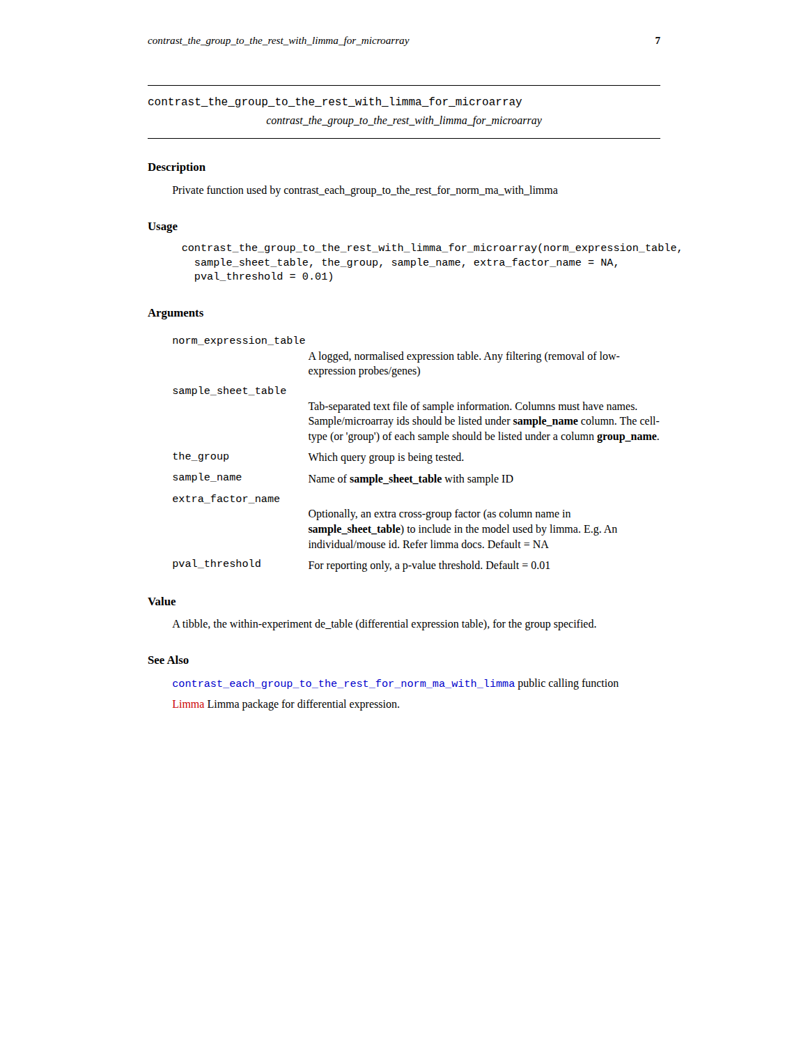contrast_the_group_to_the_rest_with_limma_for_microarray 7
contrast_the_group_to_the_rest_with_limma_for_microarray
contrast_the_group_to_the_rest_with_limma_for_microarray
Description
Private function used by contrast_each_group_to_the_rest_for_norm_ma_with_limma
Usage
contrast_the_group_to_the_rest_with_limma_for_microarray(norm_expression_table,
  sample_sheet_table, the_group, sample_name, extra_factor_name = NA,
  pval_threshold = 0.01)
Arguments
norm_expression_table
A logged, normalised expression table. Any filtering (removal of low-expression probes/genes)
sample_sheet_table
Tab-separated text file of sample information. Columns must have names. Sample/microarray ids should be listed under sample_name column. The cell-type (or 'group') of each sample should be listed under a column group_name.
the_group
Which query group is being tested.
sample_name
Name of sample_sheet_table with sample ID
extra_factor_name
Optionally, an extra cross-group factor (as column name in sample_sheet_table) to include in the model used by limma. E.g. An individual/mouse id. Refer limma docs. Default = NA
pval_threshold
For reporting only, a p-value threshold. Default = 0.01
Value
A tibble, the within-experiment de_table (differential expression table), for the group specified.
See Also
contrast_each_group_to_the_rest_for_norm_ma_with_limma public calling function
Limma Limma package for differential expression.